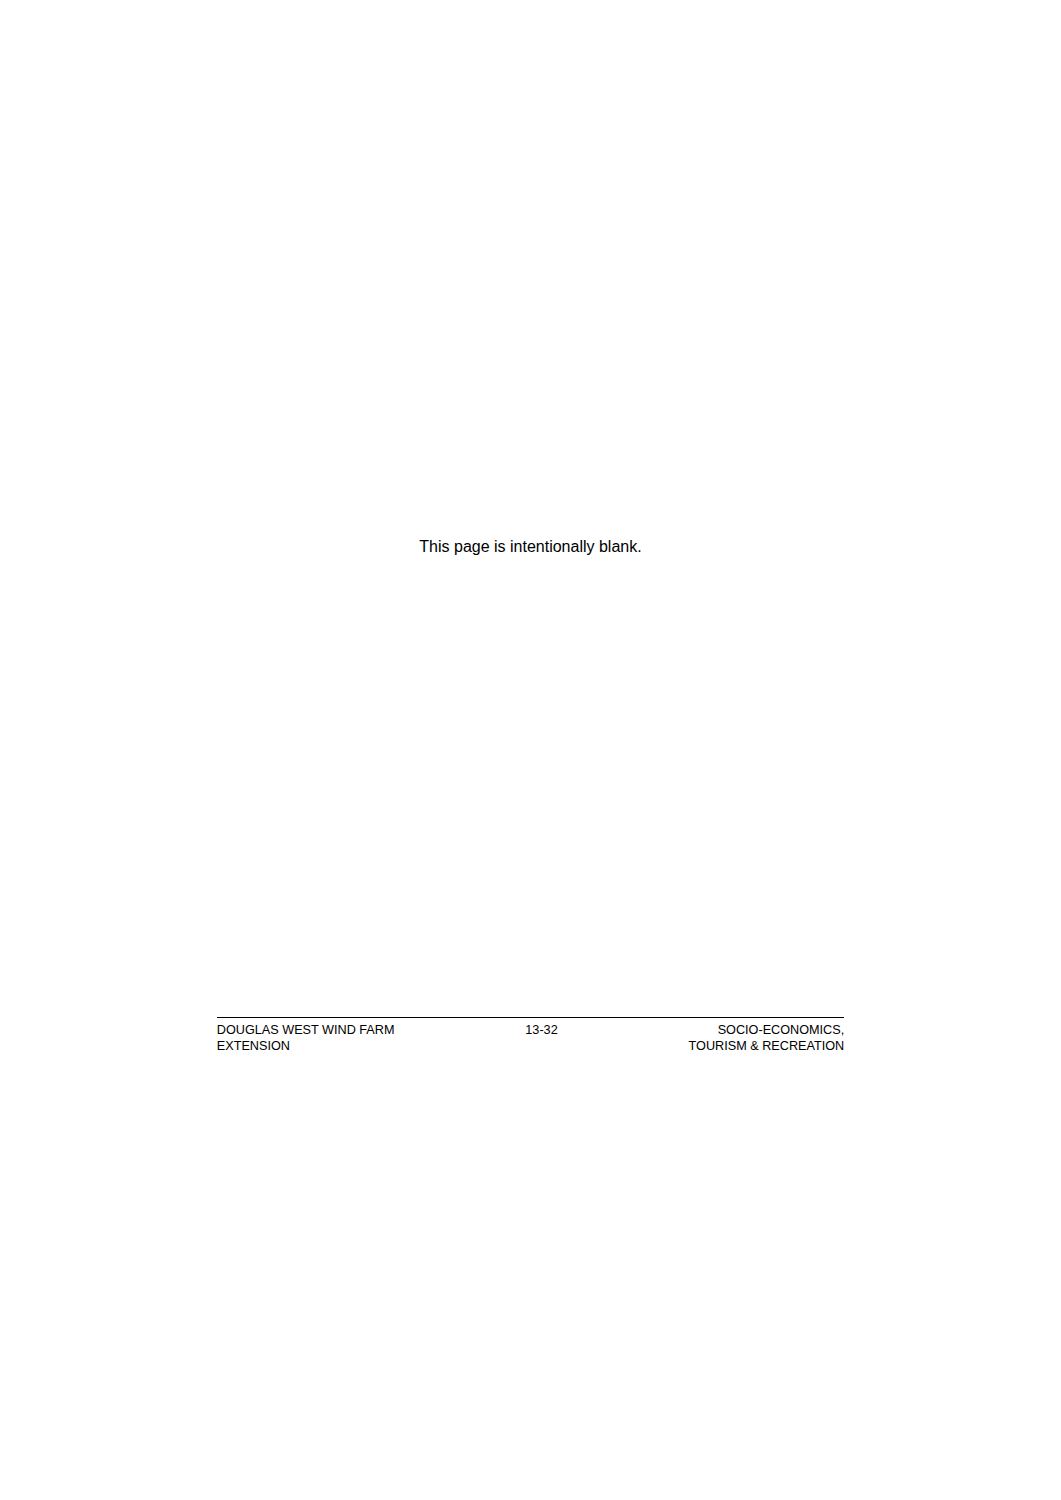This page is intentionally blank.
DOUGLAS WEST WIND FARM
EXTENSION
13-32
SOCIO-ECONOMICS,
TOURISM & RECREATION